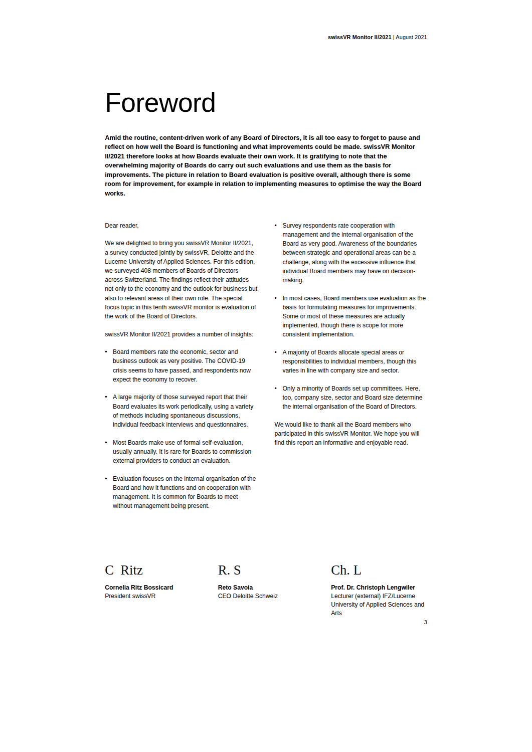swissVR Monitor II/2021 | August 2021
Foreword
Amid the routine, content-driven work of any Board of Directors, it is all too easy to forget to pause and reflect on how well the Board is functioning and what improvements could be made. swissVR Monitor II/2021 therefore looks at how Boards evaluate their own work. It is gratifying to note that the overwhelming majority of Boards do carry out such evaluations and use them as the basis for improvements. The picture in relation to Board evaluation is positive overall, although there is some room for improvement, for example in relation to implementing measures to optimise the way the Board works.
Dear reader,
We are delighted to bring you swissVR Monitor II/2021, a survey conducted jointly by swissVR, Deloitte and the Lucerne University of Applied Sciences. For this edition, we surveyed 408 members of Boards of Directors across Switzerland. The findings reflect their attitudes not only to the economy and the outlook for business but also to relevant areas of their own role. The special focus topic in this tenth swissVR monitor is evaluation of the work of the Board of Directors.
swissVR Monitor II/2021 provides a number of insights:
Board members rate the economic, sector and business outlook as very positive. The COVID-19 crisis seems to have passed, and respondents now expect the economy to recover.
A large majority of those surveyed report that their Board evaluates its work periodically, using a variety of methods including spontaneous discussions, individual feedback interviews and questionnaires.
Most Boards make use of formal self-evaluation, usually annually. It is rare for Boards to commission external providers to conduct an evaluation.
Evaluation focuses on the internal organisation of the Board and how it functions and on cooperation with management. It is common for Boards to meet without management being present.
Survey respondents rate cooperation with management and the internal organisation of the Board as very good. Awareness of the boundaries between strategic and operational areas can be a challenge, along with the excessive influence that individual Board members may have on decision-making.
In most cases, Board members use evaluation as the basis for formulating measures for improvements. Some or most of these measures are actually implemented, though there is scope for more consistent implementation.
A majority of Boards allocate special areas or responsibilities to individual members, though this varies in line with company size and sector.
Only a minority of Boards set up committees. Here, too, company size, sector and Board size determine the internal organisation of the Board of Directors.
We would like to thank all the Board members who participated in this swissVR Monitor. We hope you will find this report an informative and enjoyable read.
C Ritz
Cornelia Ritz Bossicard
President swissVR
R. S
Reto Savoia
CEO Deloitte Schweiz
Ch. L
Prof. Dr. Christoph Lengwiler
Lecturer (external) IFZ/Lucerne University of Applied Sciences and Arts
3